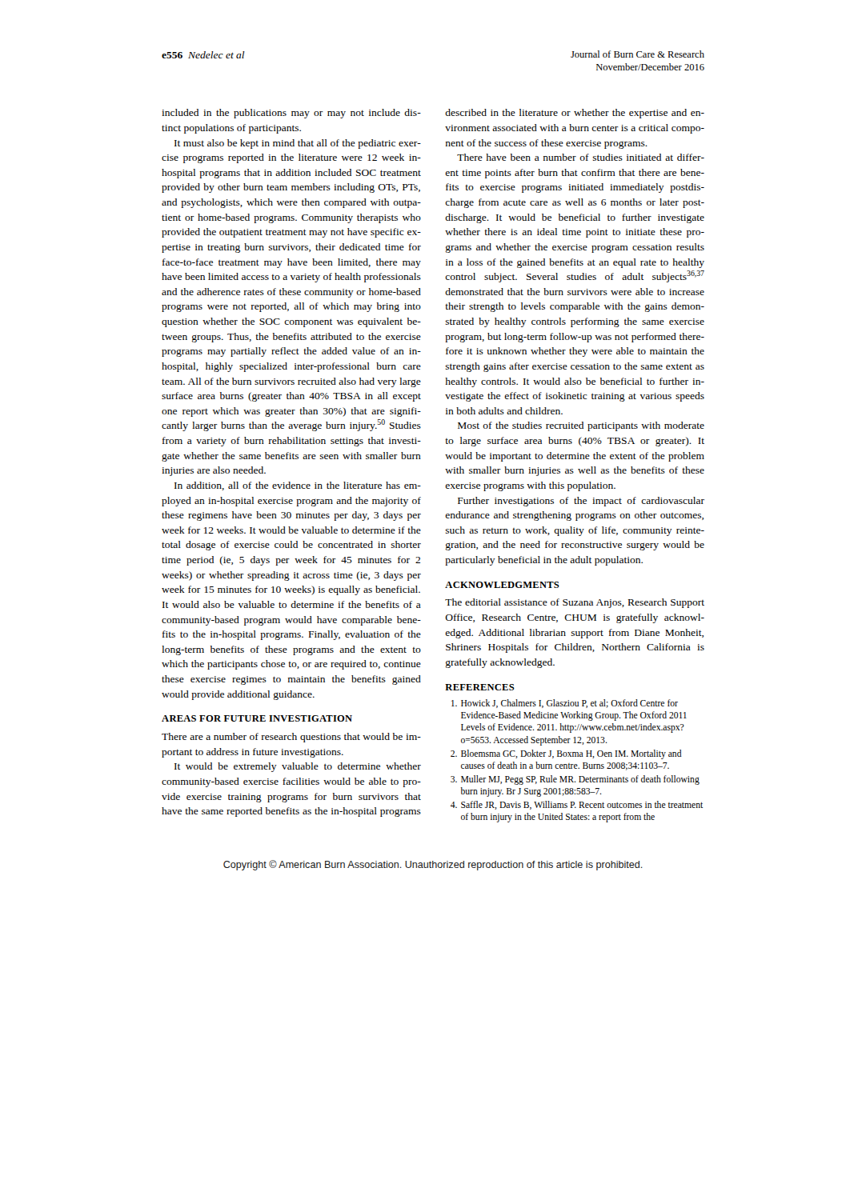e556 Nedelec et al
Journal of Burn Care & Research
November/December 2016
included in the publications may or may not include distinct populations of participants.
It must also be kept in mind that all of the pediatric exercise programs reported in the literature were 12 week in-hospital programs that in addition included SOC treatment provided by other burn team members including OTs, PTs, and psychologists, which were then compared with outpatient or home-based programs. Community therapists who provided the outpatient treatment may not have specific expertise in treating burn survivors, their dedicated time for face-to-face treatment may have been limited, there may have been limited access to a variety of health professionals and the adherence rates of these community or home-based programs were not reported, all of which may bring into question whether the SOC component was equivalent between groups. Thus, the benefits attributed to the exercise programs may partially reflect the added value of an in-hospital, highly specialized inter-professional burn care team. All of the burn survivors recruited also had very large surface area burns (greater than 40% TBSA in all except one report which was greater than 30%) that are significantly larger burns than the average burn injury.50 Studies from a variety of burn rehabilitation settings that investigate whether the same benefits are seen with smaller burn injuries are also needed.
In addition, all of the evidence in the literature has employed an in-hospital exercise program and the majority of these regimens have been 30 minutes per day, 3 days per week for 12 weeks. It would be valuable to determine if the total dosage of exercise could be concentrated in shorter time period (ie, 5 days per week for 45 minutes for 2 weeks) or whether spreading it across time (ie, 3 days per week for 15 minutes for 10 weeks) is equally as beneficial. It would also be valuable to determine if the benefits of a community-based program would have comparable benefits to the in-hospital programs. Finally, evaluation of the long-term benefits of these programs and the extent to which the participants chose to, or are required to, continue these exercise regimes to maintain the benefits gained would provide additional guidance.
AREAS FOR FUTURE INVESTIGATION
There are a number of research questions that would be important to address in future investigations.
It would be extremely valuable to determine whether community-based exercise facilities would be able to provide exercise training programs for burn survivors that have the same reported benefits as the in-hospital programs described in the literature or whether the expertise and environment associated with a burn center is a critical component of the success of these exercise programs.
There have been a number of studies initiated at different time points after burn that confirm that there are benefits to exercise programs initiated immediately postdischarge from acute care as well as 6 months or later post-discharge. It would be beneficial to further investigate whether there is an ideal time point to initiate these programs and whether the exercise program cessation results in a loss of the gained benefits at an equal rate to healthy control subject. Several studies of adult subjects36,37 demonstrated that the burn survivors were able to increase their strength to levels comparable with the gains demonstrated by healthy controls performing the same exercise program, but long-term follow-up was not performed therefore it is unknown whether they were able to maintain the strength gains after exercise cessation to the same extent as healthy controls. It would also be beneficial to further investigate the effect of isokinetic training at various speeds in both adults and children.
Most of the studies recruited participants with moderate to large surface area burns (40% TBSA or greater). It would be important to determine the extent of the problem with smaller burn injuries as well as the benefits of these exercise programs with this population.
Further investigations of the impact of cardiovascular endurance and strengthening programs on other outcomes, such as return to work, quality of life, community reintegration, and the need for reconstructive surgery would be particularly beneficial in the adult population.
ACKNOWLEDGMENTS
The editorial assistance of Suzana Anjos, Research Support Office, Research Centre, CHUM is gratefully acknowledged. Additional librarian support from Diane Monheit, Shriners Hospitals for Children, Northern California is gratefully acknowledged.
REFERENCES
Howick J, Chalmers I, Glasziou P, et al; Oxford Centre for Evidence-Based Medicine Working Group. The Oxford 2011 Levels of Evidence. 2011. http://www.cebm.net/index.aspx?o=5653. Accessed September 12, 2013.
Bloemsma GC, Dokter J, Boxma H, Oen IM. Mortality and causes of death in a burn centre. Burns 2008;34:1103–7.
Muller MJ, Pegg SP, Rule MR. Determinants of death following burn injury. Br J Surg 2001;88:583–7.
Saffle JR, Davis B, Williams P. Recent outcomes in the treatment of burn injury in the United States: a report from the
Copyright © American Burn Association. Unauthorized reproduction of this article is prohibited.